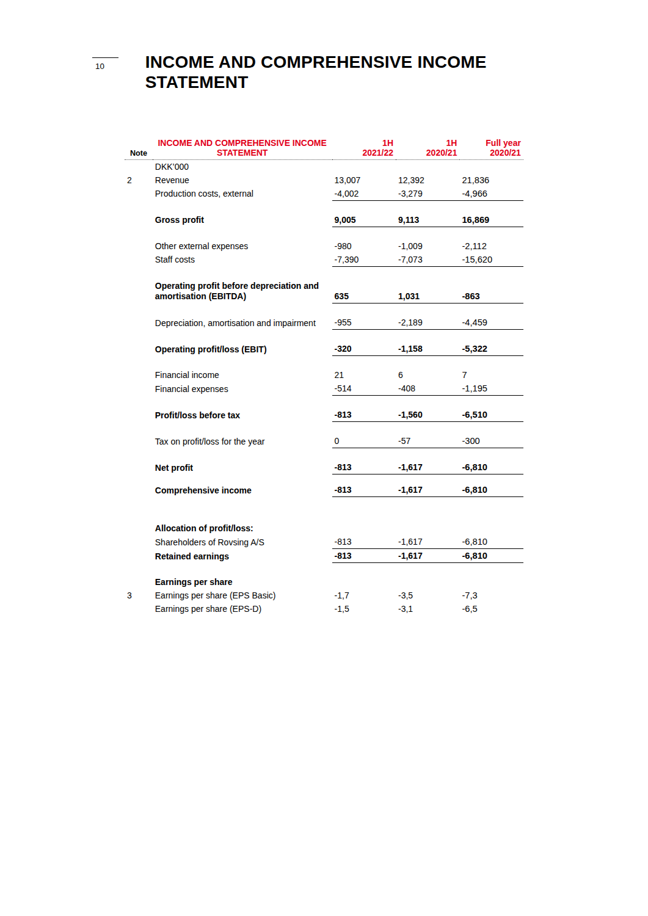10
INCOME AND COMPREHENSIVE INCOME STATEMENT
| Note | INCOME AND COMPREHENSIVE INCOME STATEMENT | 1H 2021/22 | 1H 2020/21 | Full year 2020/21 |
| --- | --- | --- | --- | --- |
| | DKK’000 | | | |
| 2 | Revenue | 13,007 | 12,392 | 21,836 |
| | Production costs, external | -4,002 | -3,279 | -4,966 |
| | Gross profit | 9,005 | 9,113 | 16,869 |
| | Other external expenses | -980 | -1,009 | -2,112 |
| | Staff costs | -7,390 | -7,073 | -15,620 |
| | Operating profit before depreciation and amortisation (EBITDA) | 635 | 1,031 | -863 |
| | Depreciation, amortisation and impairment | -955 | -2,189 | -4,459 |
| | Operating profit/loss (EBIT) | -320 | -1,158 | -5,322 |
| | Financial income | 21 | 6 | 7 |
| | Financial expenses | -514 | -408 | -1,195 |
| | Profit/loss before tax | -813 | -1,560 | -6,510 |
| | Tax on profit/loss for the year | 0 | -57 | -300 |
| | Net profit | -813 | -1,617 | -6,810 |
| | Comprehensive income | -813 | -1,617 | -6,810 |
| | Allocation of profit/loss: | | | |
| | Shareholders of Rovsing A/S | -813 | -1,617 | -6,810 |
| | Retained earnings | -813 | -1,617 | -6,810 |
| | Earnings per share | | | |
| 3 | Earnings per share (EPS Basic) | -1,7 | -3,5 | -7,3 |
| | Earnings per share (EPS-D) | -1,5 | -3,1 | -6,5 |